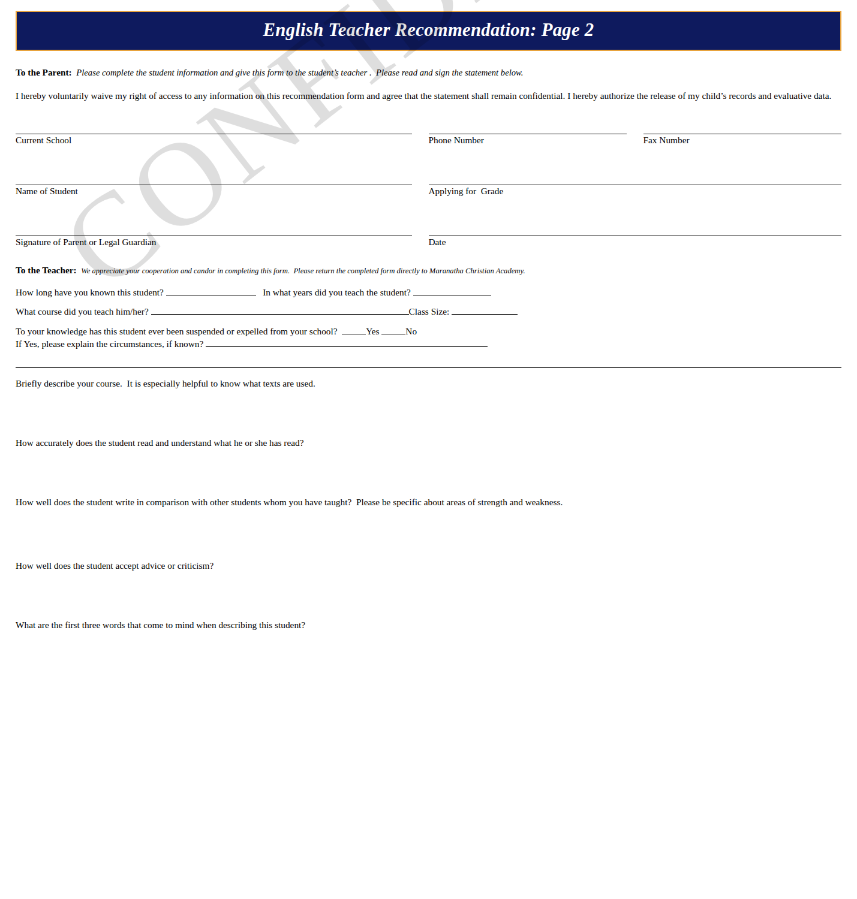English Teacher Recommendation: Page 2
CONFIDENTIAL
To the Parent: Please complete the student information and give this form to the student’s teacher . Please read and sign the statement below.
I hereby voluntarily waive my right of access to any information on this recommendation form and agree that the statement shall remain confidential. I hereby authorize the release of my child’s records and evaluative data.
| Current School | | Phone Number | | Fax Number |
| Name of Student | | Applying for Grade |
| Signature of Parent or Legal Guardian | | Date |
To the Teacher: We appreciate your cooperation and candor in completing this form. Please return the completed form directly to Maranatha Christian Academy.
How long have you known this student? In what years did you teach the student?
What course did you teach him/her? Class Size:
To your knowledge has this student ever been suspended or expelled from your school? Yes No
If Yes, please explain the circumstances, if known?
Briefly describe your course. It is especially helpful to know what texts are used.
How accurately does the student read and understand what he or she has read?
How well does the student write in comparison with other students whom you have taught? Please be specific about areas of strength and weakness.
How well does the student accept advice or criticism?
What are the first three words that come to mind when describing this student?